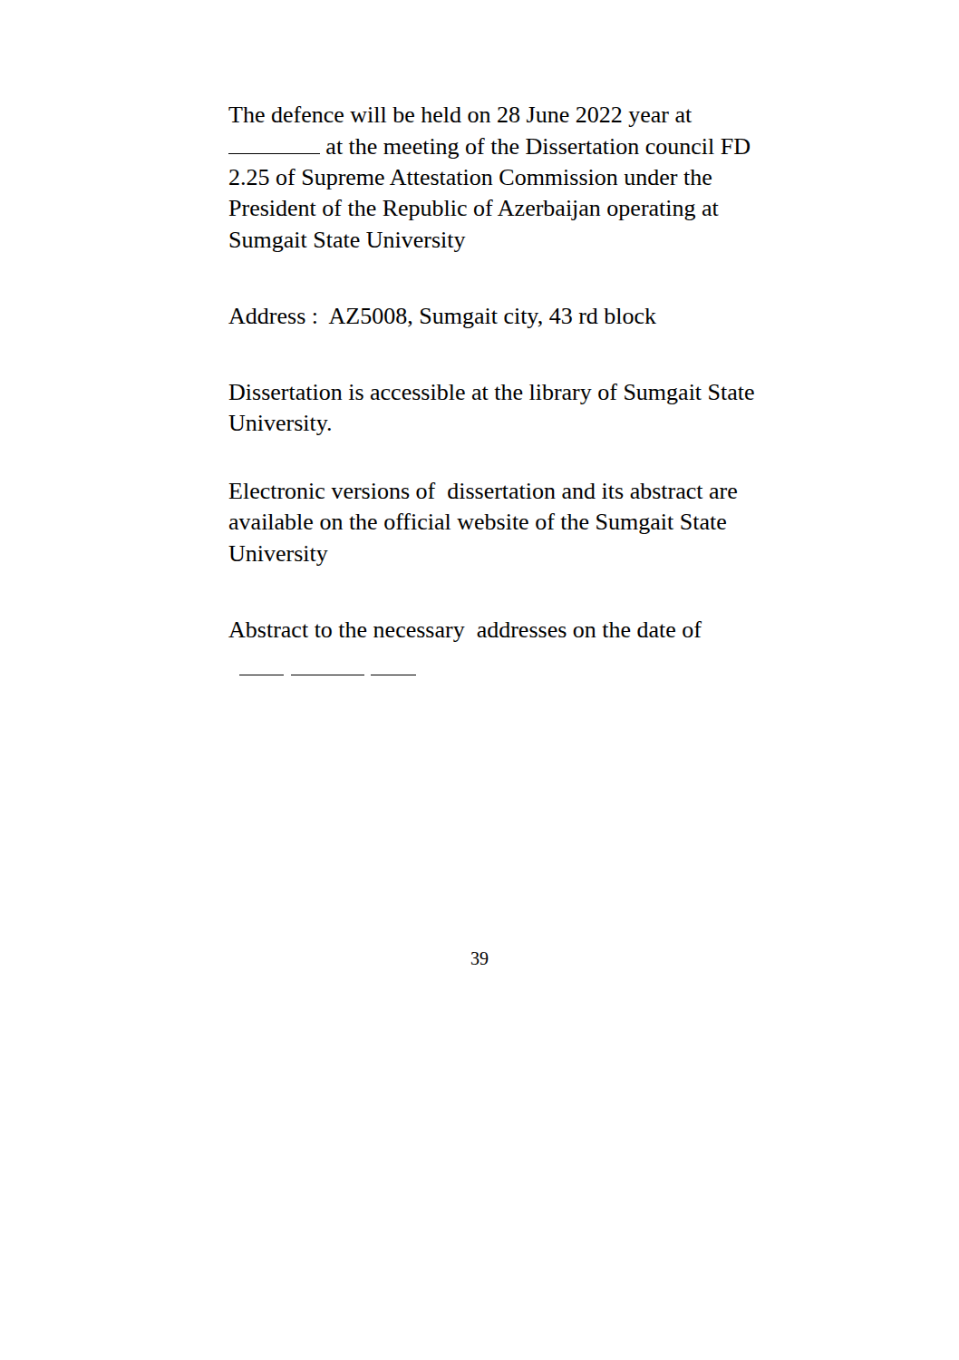The defence will be held on 28 June 2022 year at at the meeting of the Dissertation council FD 2.25 of Supreme Attestation Commission under the President of the Republic of Azerbaijan operating at Sumgait State University
Address : AZ5008, Sumgait city, 43 rd block
Dissertation is accessible at the library of Sumgait State University.
Electronic versions of dissertation and its abstract are available on the official website of the Sumgait State University
Abstract to the necessary addresses on the date of
39